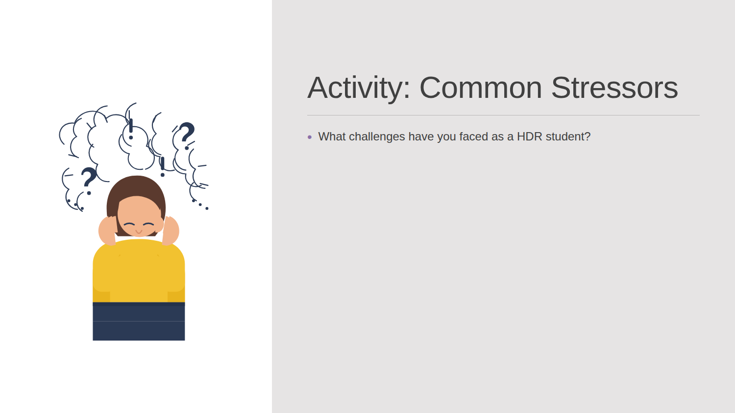Stressed person surrounded by tangled thoughts
Activity: Common Stressors
What challenges have you faced as a HDR student?